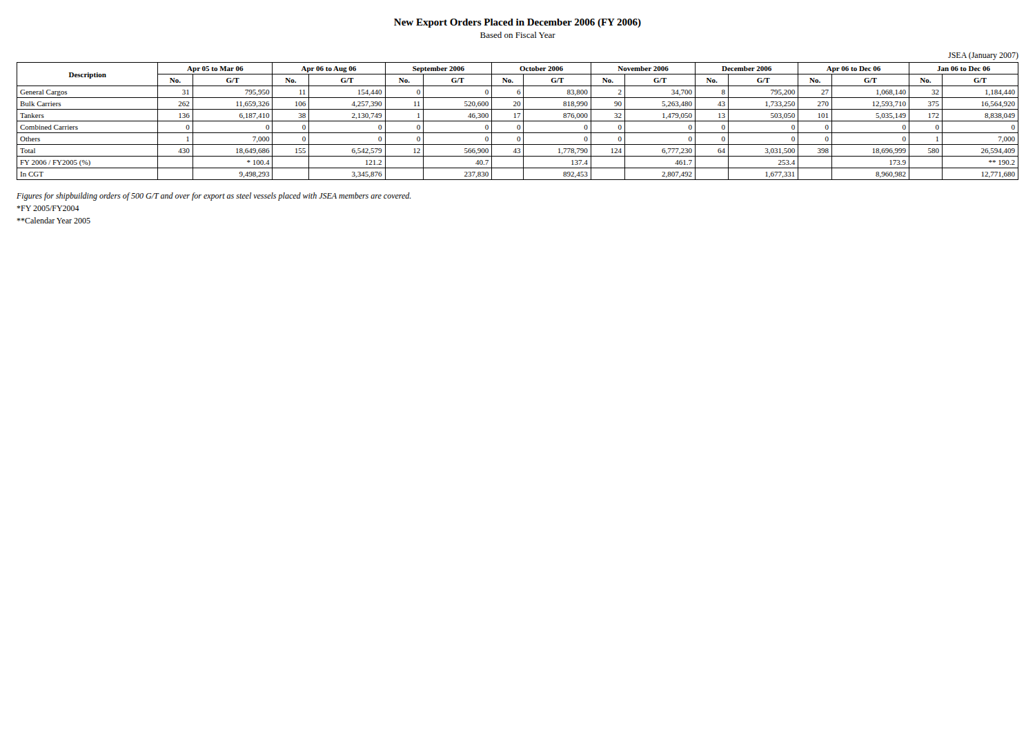New Export Orders Placed in December 2006 (FY 2006)
Based on Fiscal Year
JSEA (January 2007)
| Description | Apr 05 to Mar 06 | Apr 06 to Aug 06 | September 2006 | October 2006 | November 2006 | December 2006 | Apr 06 to Dec 06 | Jan 06 to Dec 06 |
| --- | --- | --- | --- | --- | --- | --- | --- | --- |
| No. | G/T | No. | G/T | No. | G/T | No. | G/T | No. | G/T | No. | G/T | No. | G/T | No. | G/T |
| General Cargos | 31 | 795,950 | 11 | 154,440 | 0 | 0 | 6 | 83,800 | 2 | 34,700 | 8 | 795,200 | 27 | 1,068,140 | 32 | 1,184,440 |
| Bulk Carriers | 262 | 11,659,326 | 106 | 4,257,390 | 11 | 520,600 | 20 | 818,990 | 90 | 5,263,480 | 43 | 1,733,250 | 270 | 12,593,710 | 375 | 16,564,920 |
| Tankers | 136 | 6,187,410 | 38 | 2,130,749 | 1 | 46,300 | 17 | 876,000 | 32 | 1,479,050 | 13 | 503,050 | 101 | 5,035,149 | 172 | 8,838,049 |
| Combined Carriers | 0 | 0 | 0 | 0 | 0 | 0 | 0 | 0 | 0 | 0 | 0 | 0 | 0 | 0 | 0 | 0 |
| Others | 1 | 7,000 | 0 | 0 | 0 | 0 | 0 | 0 | 0 | 0 | 0 | 0 | 0 | 0 | 1 | 7,000 |
| Total | 430 | 18,649,686 | 155 | 6,542,579 | 12 | 566,900 | 43 | 1,778,790 | 124 | 6,777,230 | 64 | 3,031,500 | 398 | 18,696,999 | 580 | 26,594,409 |
| FY 2006 / FY2005 (%) | | * 100.4 | | 121.2 | | 40.7 | | 137.4 | | 461.7 | | 253.4 | | 173.9 | | ** 190.2 |
| In CGT | | 9,498,293 | | 3,345,876 | | 237,830 | | 892,453 | | 2,807,492 | | 1,677,331 | | 8,960,982 | | 12,771,680 |
Figures for shipbuilding orders of 500 G/T and over for export as steel vessels placed with JSEA members are covered.
*FY 2005/FY2004
**Calendar Year 2005